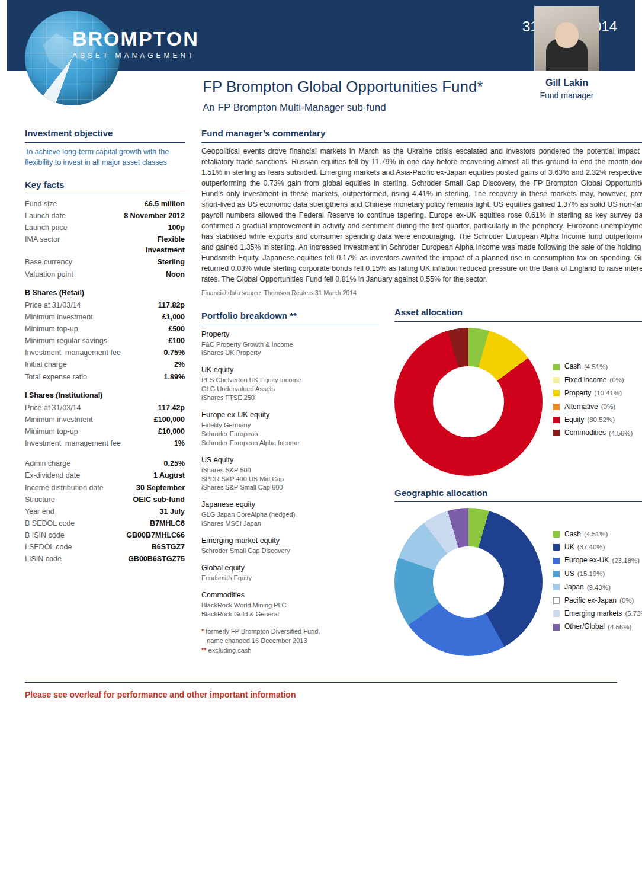BROMPTON
ASSET MANAGEMENT
31 March 2014
FP Brompton Global Opportunities Fund*
An FP Brompton Multi-Manager sub-fund
Gill Lakin
Fund manager
Investment objective
To achieve long-term capital growth with the flexibility to invest in all major asset classes
Key facts
| Fund size | £6.5 million |
| Launch date | 8 November 2012 |
| Launch price | 100p |
| IMA sector | Flexible Investment |
| Base currency | Sterling |
| Valuation point | Noon |
B Shares (Retail)
| Price at 31/03/14 | 117.82p |
| Minimum investment | £1,000 |
| Minimum top-up | £500 |
| Minimum regular savings | £100 |
| Investment management fee | 0.75% |
| Initial charge | 2% |
| Total expense ratio | 1.89% |
I Shares (Institutional)
| Price at 31/03/14 | 117.42p |
| Minimum investment | £100,000 |
| Minimum top-up | £10,000 |
| Investment management fee | 1% |
| Admin charge | 0.25% |
| Ex-dividend date | 1 August |
| Income distribution date | 30 September |
| Structure | OEIC sub-fund |
| Year end | 31 July |
| B SEDOL code | B7MHLC6 |
| B ISIN code | GB00B7MHLC66 |
| I SEDOL code | B6STGZ7 |
| I ISIN code | GB00B6STGZ75 |
Fund manager’s commentary
Geopolitical events drove financial markets in March as the Ukraine crisis escalated and investors pondered the potential impact of retaliatory trade sanctions. Russian equities fell by 11.79% in one day before recovering almost all this ground to end the month down 1.51% in sterling as fears subsided. Emerging markets and Asia-Pacific ex-Japan equities posted gains of 3.63% and 2.32% respectively, outperforming the 0.73% gain from global equities in sterling. Schroder Small Cap Discovery, the FP Brompton Global Opportunities Fund’s only investment in these markets, outperformed, rising 4.41% in sterling. The recovery in these markets may, however, prove short-lived as US economic data strengthens and Chinese monetary policy remains tight. US equities gained 1.37% as solid US non-farm payroll numbers allowed the Federal Reserve to continue tapering. Europe ex-UK equities rose 0.61% in sterling as key survey data confirmed a gradual improvement in activity and sentiment during the first quarter, particularly in the periphery. Eurozone unemployment has stabilised while exports and consumer spending data were encouraging. The Schroder European Alpha Income fund outperformed and gained 1.35% in sterling. An increased investment in Schroder European Alpha Income was made following the sale of the holding in Fundsmith Equity. Japanese equities fell 0.17% as investors awaited the impact of a planned rise in consumption tax on spending. Gilts returned 0.03% while sterling corporate bonds fell 0.15% as falling UK inflation reduced pressure on the Bank of England to raise interest rates. The Global Opportunities Fund fell 0.81% in January against 0.55% for the sector.
Financial data source: Thomson Reuters 31 March 2014
Portfolio breakdown **
Property
F&C Property Growth & Income
iShares UK Property
UK equity
PFS Chelverton UK Equity Income
GLG Undervalued Assets
iShares FTSE 250
Europe ex-UK equity
Fidelity Germany
Schroder European
Schroder European Alpha Income
US equity
iShares S&P 500
SPDR S&P 400 US Mid Cap
iShares S&P Small Cap 600
Japanese equity
GLG Japan CoreAlpha (hedged)
iShares MSCI Japan
Emerging market equity
Schroder Small Cap Discovery
Global equity
Fundsmith Equity
Commodities
BlackRock World Mining PLC
BlackRock Gold & General
* formerly FP Brompton Diversified Fund,
name changed 16 December 2013
** excluding cash
Asset allocation
Cash (4.51%)
Fixed income (0%)
Property (10.41%)
Alternative (0%)
Equity (80.52%)
Commodities (4.56%)
Geographic allocation
Cash (4.51%)
UK (37.40%)
Europe ex-UK (23.18%)
US (15.19%)
Japan (9.43%)
Pacific ex-Japan (0%)
Emerging markets (5.73%)
Other/Global (4.56%)
Please see overleaf for performance and other important information